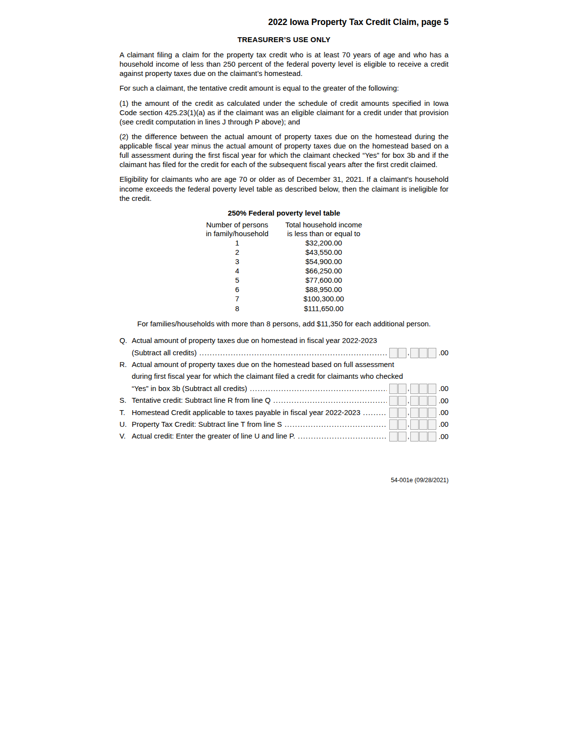2022 Iowa Property Tax Credit Claim, page 5
TREASURER’S USE ONLY
A claimant filing a claim for the property tax credit who is at least 70 years of age and who has a household income of less than 250 percent of the federal poverty level is eligible to receive a credit against property taxes due on the claimant’s homestead.
For such a claimant, the tentative credit amount is equal to the greater of the following:
(1) the amount of the credit as calculated under the schedule of credit amounts specified in Iowa Code section 425.23(1)(a) as if the claimant was an eligible claimant for a credit under that provision (see credit computation in lines J through P above); and
(2) the difference between the actual amount of property taxes due on the homestead during the applicable fiscal year minus the actual amount of property taxes due on the homestead based on a full assessment during the first fiscal year for which the claimant checked “Yes” for box 3b and if the claimant has filed for the credit for each of the subsequent fiscal years after the first credit claimed.
Eligibility for claimants who are age 70 or older as of December 31, 2021. If a claimant’s household income exceeds the federal poverty level table as described below, then the claimant is ineligible for the credit.
250% Federal poverty level table
| Number of persons in family/household | Total household income is less than or equal to |
| --- | --- |
| 1 | $32,200.00 |
| 2 | $43,550.00 |
| 3 | $54,900.00 |
| 4 | $66,250.00 |
| 5 | $77,600.00 |
| 6 | $88,950.00 |
| 7 | $100,300.00 |
| 8 | $111,650.00 |
For families/households with more than 8 persons, add $11,350 for each additional person.
Q.
Actual amount of property taxes due on homestead in fiscal year 2022-2023
(Subtract all credits)
,
.00
R.
Actual amount of property taxes due on the homestead based on full assessment
during first fiscal year for which the claimant filed a credit for claimants who checked
“Yes” in box 3b (Subtract all credits)
,
.00
S.
Tentative credit: Subtract line R from line Q
,
.00
T.
Homestead Credit applicable to taxes payable in fiscal year 2022-2023
,
.00
U.
Property Tax Credit: Subtract line T from line S
,
.00
V.
Actual credit: Enter the greater of line U and line P.
,
.00
54-001e (09/28/2021)